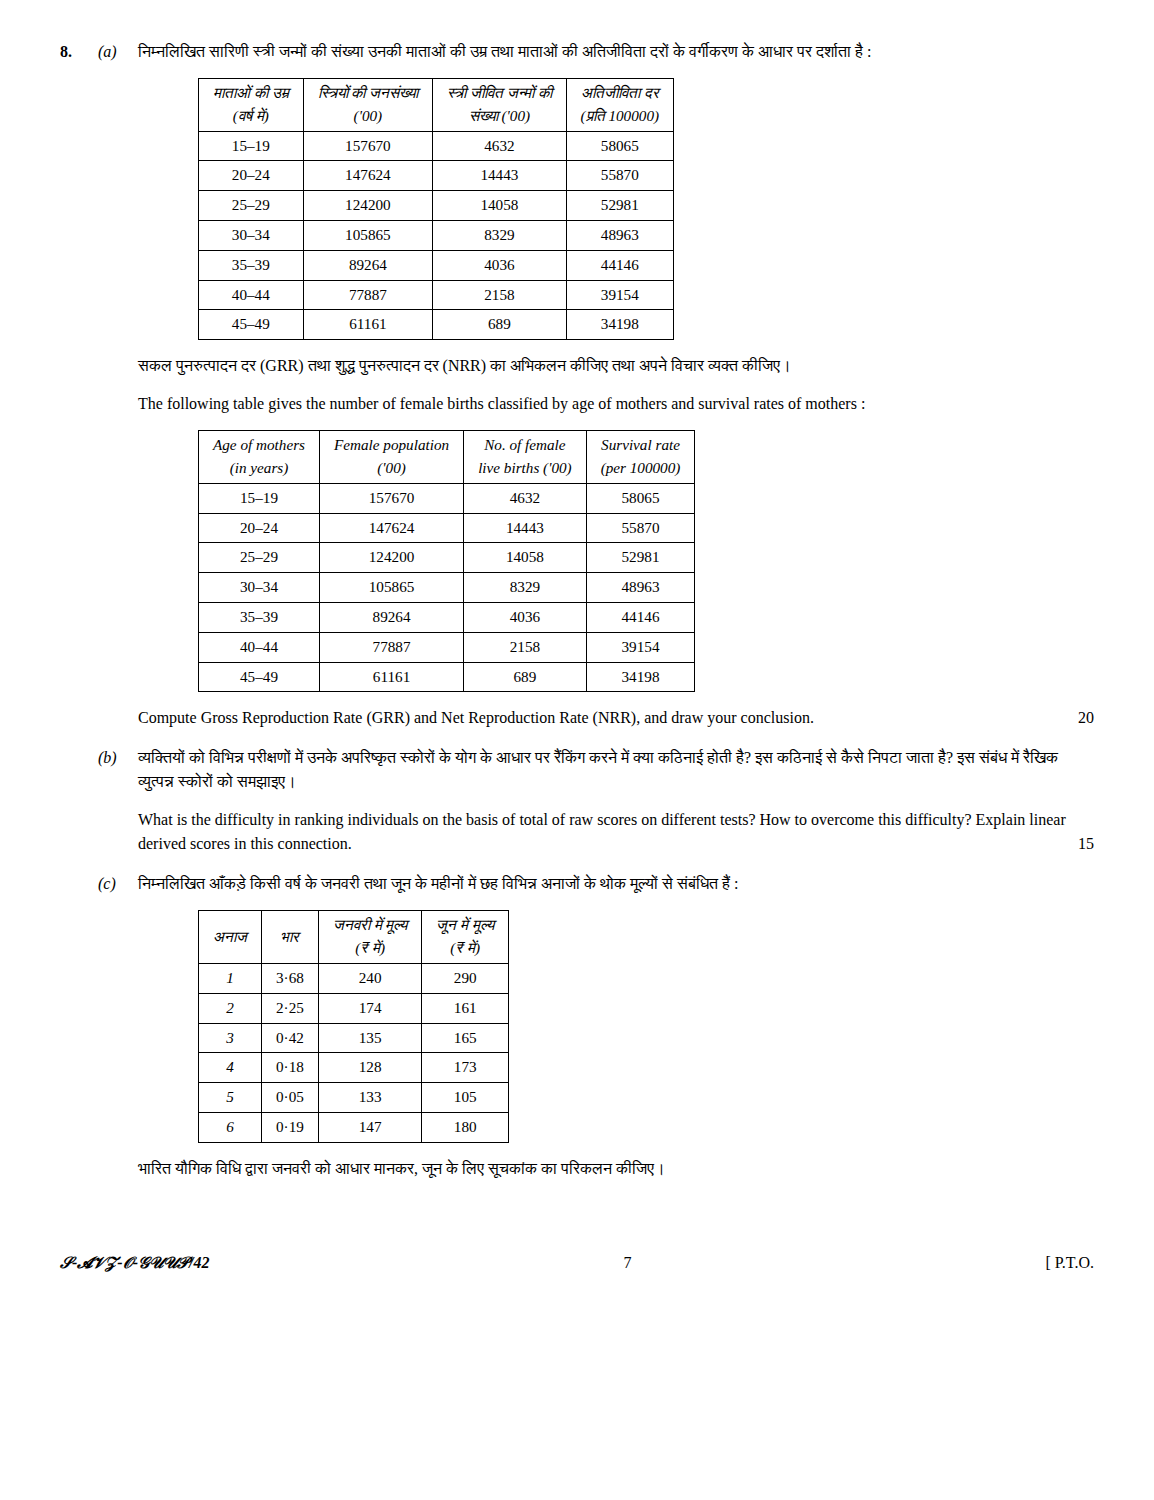8.
(a)
निम्नलिखित सारिणी स्त्री जन्मों की संख्या उनकी माताओं की उम्र तथा माताओं की अतिजीविता दरों के वर्गीकरण के आधार पर दर्शाता है :
| माताओं की उम्र (वर्ष में) | स्त्रियों की जनसंख्या ('00) | स्त्री जीवित जन्मों की संख्या ('00) | अतिजीविता दर (प्रति 100000) |
| --- | --- | --- | --- |
| 15–19 | 157670 | 4632 | 58065 |
| 20–24 | 147624 | 14443 | 55870 |
| 25–29 | 124200 | 14058 | 52981 |
| 30–34 | 105865 | 8329 | 48963 |
| 35–39 | 89264 | 4036 | 44146 |
| 40–44 | 77887 | 2158 | 39154 |
| 45–49 | 61161 | 689 | 34198 |
सकल पुनरुत्पादन दर (GRR) तथा शुद्ध पुनरुत्पादन दर (NRR) का अभिकलन कीजिए तथा अपने विचार व्यक्त कीजिए।
The following table gives the number of female births classified by age of mothers and survival rates of mothers :
| Age of mothers (in years) | Female population ('00) | No. of female live births ('00) | Survival rate (per 100000) |
| --- | --- | --- | --- |
| 15–19 | 157670 | 4632 | 58065 |
| 20–24 | 147624 | 14443 | 55870 |
| 25–29 | 124200 | 14058 | 52981 |
| 30–34 | 105865 | 8329 | 48963 |
| 35–39 | 89264 | 4036 | 44146 |
| 40–44 | 77887 | 2158 | 39154 |
| 45–49 | 61161 | 689 | 34198 |
Compute Gross Reproduction Rate (GRR) and Net Reproduction Rate (NRR), and draw your conclusion. 20
(b)
व्यक्तियों को विभिन्न परीक्षणों में उनके अपरिष्कृत स्कोरों के योग के आधार पर रैंकिंग करने में क्या कठिनाई होती है? इस कठिनाई से कैसे निपटा जाता है? इस संबंध में रैखिक व्युत्पन्न स्कोरों को समझाइए।
What is the difficulty in ranking individuals on the basis of total of raw scores on different tests? How to overcome this difficulty? Explain linear derived scores in this connection. 15
(c)
निम्नलिखित आँकड़े किसी वर्ष के जनवरी तथा जून के महीनों में छह विभिन्न अनाजों के थोक मूल्यों से संबंधित हैं :
| अनाज | भार | जनवरी में मूल्य (₹ में) | जून में मूल्य (₹ में) |
| --- | --- | --- | --- |
| 1 | 3·68 | 240 | 290 |
| 2 | 2·25 | 174 | 161 |
| 3 | 0·42 | 135 | 165 |
| 4 | 0·18 | 128 | 173 |
| 5 | 0·05 | 133 | 105 |
| 6 | 0·19 | 147 | 180 |
भारित यौगिक विधि द्वारा जनवरी को आधार मानकर, जून के लिए सूचकांक का परिकलन कीजिए।
𝒮-𝓐𝒱𝒵-𝒪-𝒢𝒰𝒰𝒫/42
7
[ P.T.O.